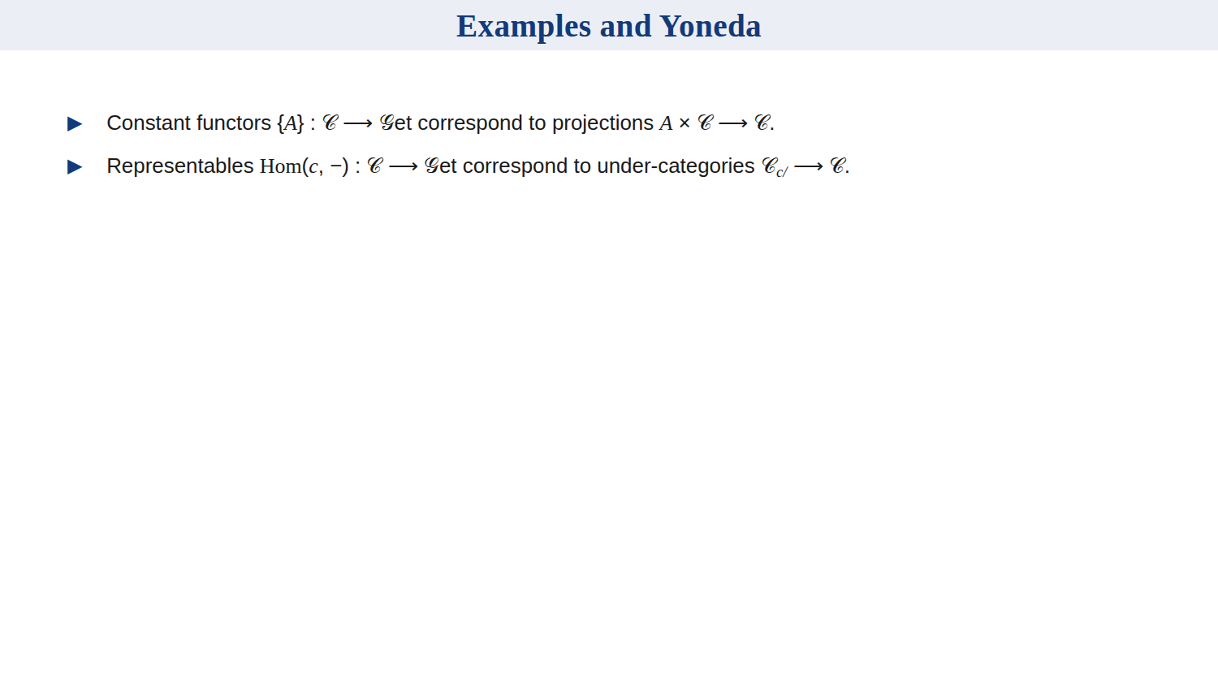Examples and Yoneda
Constant functors {A} : 𝒞 ⟶ 𝒢et correspond to projections A × 𝒞 ⟶ 𝒞.
Representables Hom(c, −) : 𝒞 ⟶ 𝒢et correspond to under-categories 𝒞c/ ⟶ 𝒞.